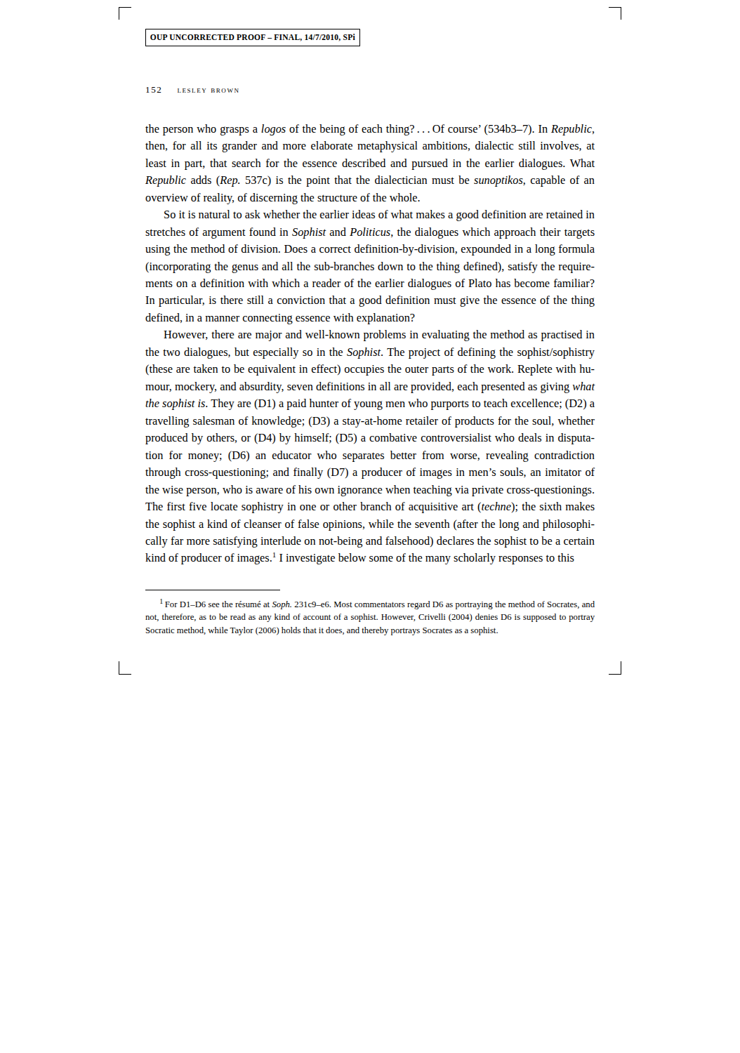OUP UNCORRECTED PROOF – FINAL, 14/7/2010, SPi
152lesley brown
the person who grasps a logos of the being of each thing? . . . Of course’ (534b3–7). In Republic, then, for all its grander and more elaborate metaphysical ambitions, dialectic still involves, at least in part, that search for the essence described and pursued in the earlier dialogues. What Republic adds (Rep. 537c) is the point that the dialectician must be sunoptikos, capable of an overview of reality, of discerning the structure of the whole.
So it is natural to ask whether the earlier ideas of what makes a good definition are retained in stretches of argument found in Sophist and Politicus, the dialogues which approach their targets using the method of division. Does a correct definition-by-division, expounded in a long formula (incorporating the genus and all the sub-branches down to the thing defined), satisfy the requirements on a definition with which a reader of the earlier dialogues of Plato has become familiar? In particular, is there still a conviction that a good definition must give the essence of the thing defined, in a manner connecting essence with explanation?
However, there are major and well-known problems in evaluating the method as practised in the two dialogues, but especially so in the Sophist. The project of defining the sophist/sophistry (these are taken to be equivalent in effect) occupies the outer parts of the work. Replete with humour, mockery, and absurdity, seven definitions in all are provided, each presented as giving what the sophist is. They are (D1) a paid hunter of young men who purports to teach excellence; (D2) a travelling salesman of knowledge; (D3) a stay-at-home retailer of products for the soul, whether produced by others, or (D4) by himself; (D5) a combative controversialist who deals in disputation for money; (D6) an educator who separates better from worse, revealing contradiction through cross-questioning; and finally (D7) a producer of images in men’s souls, an imitator of the wise person, who is aware of his own ignorance when teaching via private cross-questionings. The first five locate sophistry in one or other branch of acquisitive art (techne); the sixth makes the sophist a kind of cleanser of false opinions, while the seventh (after the long and philosophically far more satisfying interlude on not-being and falsehood) declares the sophist to be a certain kind of producer of images.1 I investigate below some of the many scholarly responses to this
1 For D1–D6 see the résumé at Soph. 231c9–e6. Most commentators regard D6 as portraying the method of Socrates, and not, therefore, as to be read as any kind of account of a sophist. However, Crivelli (2004) denies D6 is supposed to portray Socratic method, while Taylor (2006) holds that it does, and thereby portrays Socrates as a sophist.